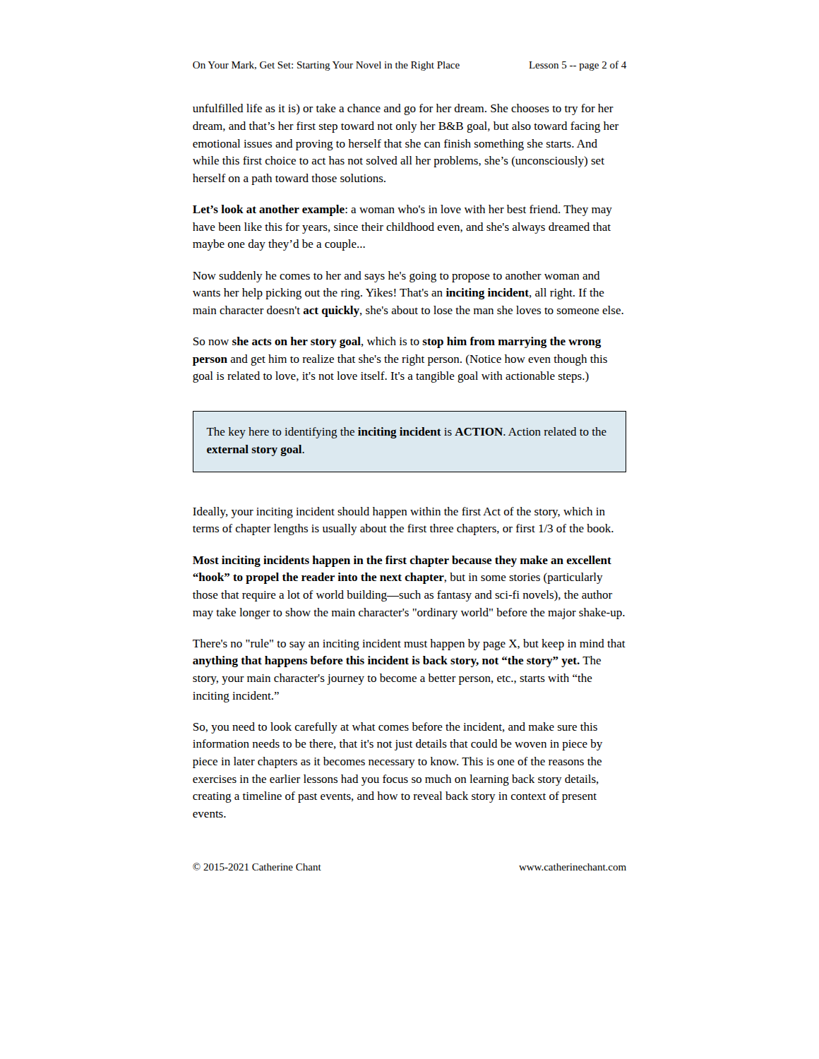On Your Mark, Get Set: Starting Your Novel in the Right Place
Lesson 5 -- page 2 of 4
unfulfilled life as it is) or take a chance and go for her dream. She chooses to try for her dream, and that’s her first step toward not only her B&B goal, but also toward facing her emotional issues and proving to herself that she can finish something she starts. And while this first choice to act has not solved all her problems, she’s (unconsciously) set herself on a path toward those solutions.
Let’s look at another example: a woman who's in love with her best friend. They may have been like this for years, since their childhood even, and she's always dreamed that maybe one day they’d be a couple...
Now suddenly he comes to her and says he's going to propose to another woman and wants her help picking out the ring. Yikes! That's an inciting incident, all right. If the main character doesn't act quickly, she's about to lose the man she loves to someone else.
So now she acts on her story goal, which is to stop him from marrying the wrong person and get him to realize that she's the right person. (Notice how even though this goal is related to love, it's not love itself. It's a tangible goal with actionable steps.)
The key here to identifying the inciting incident is ACTION. Action related to the external story goal.
Ideally, your inciting incident should happen within the first Act of the story, which in terms of chapter lengths is usually about the first three chapters, or first 1/3 of the book.
Most inciting incidents happen in the first chapter because they make an excellent “hook” to propel the reader into the next chapter, but in some stories (particularly those that require a lot of world building—such as fantasy and sci-fi novels), the author may take longer to show the main character's "ordinary world" before the major shake-up.
There's no "rule" to say an inciting incident must happen by page X, but keep in mind that anything that happens before this incident is back story, not “the story” yet. The story, your main character's journey to become a better person, etc., starts with “the inciting incident.”
So, you need to look carefully at what comes before the incident, and make sure this information needs to be there, that it's not just details that could be woven in piece by piece in later chapters as it becomes necessary to know. This is one of the reasons the exercises in the earlier lessons had you focus so much on learning back story details, creating a timeline of past events, and how to reveal back story in context of present events.
© 2015-2021 Catherine Chant
www.catherinechant.com